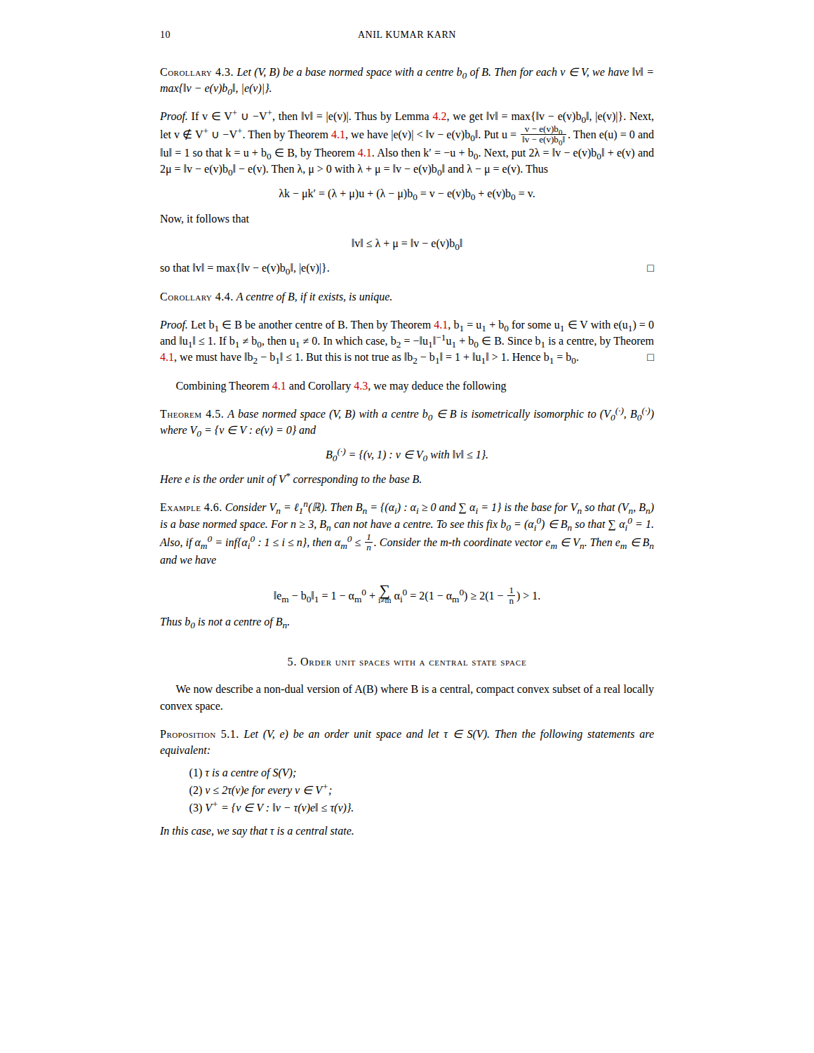10 ANIL KUMAR KARN 10
Corollary 4.3. Let (V, B) be a base normed space with a centre b0 of B. Then for each v ∈ V, we have ‖v‖ = max{‖v − e(v)b0‖, |e(v)|}.
Proof. If v ∈ V+ ∪ −V+, then ‖v‖ = |e(v)|. Thus by Lemma 4.2, we get ‖v‖ = max{‖v − e(v)b0‖, |e(v)|}. Next, let v ∉ V+ ∪ −V+. Then by Theorem 4.1, we have |e(v)| < ‖v − e(v)b0‖. Put u = v − e(v)b0‖v − e(v)b0‖. Then e(u) = 0 and ‖u‖ = 1 so that k = u + b0 ∈ B, by Theorem 4.1. Also then k′ = −u + b0. Next, put 2λ = ‖v − e(v)b0‖ + e(v) and 2μ = ‖v − e(v)b0‖ − e(v). Then λ, μ > 0 with λ + μ = ‖v − e(v)b0‖ and λ − μ = e(v). Thus
λk − μk′ = (λ + μ)u + (λ − μ)b0 = v − e(v)b0 + e(v)b0 = v.
Now, it follows that
‖v‖ ≤ λ + μ = ‖v − e(v)b0‖
so that ‖v‖ = max{‖v − e(v)b0‖, |e(v)|}. □
Corollary 4.4. A centre of B, if it exists, is unique.
Proof. Let b1 ∈ B be another centre of B. Then by Theorem 4.1, b1 = u1 + b0 for some u1 ∈ V with e(u1) = 0 and ‖u1‖ ≤ 1. If b1 ≠ b0, then u1 ≠ 0. In which case, b2 = −‖u1‖−1u1 + b0 ∈ B. Since b1 is a centre, by Theorem 4.1, we must have ‖b2 − b1‖ ≤ 1. But this is not true as ‖b2 − b1‖ = 1 + ‖u1‖ > 1. Hence b1 = b0. □
Combining Theorem 4.1 and Corollary 4.3, we may deduce the following
Theorem 4.5. A base normed space (V, B) with a centre b0 ∈ B is isometrically isomorphic to (V0(·), B0(·)) where V0 = {v ∈ V : e(v) = 0} and
B0(·) = {(v, 1) : v ∈ V0 with ‖v‖ ≤ 1}.
Here e is the order unit of V* corresponding to the base B.
Example 4.6. Consider Vn = ℓ1n(ℝ). Then Bn = {(αi) : αi ≥ 0 and ∑ αi = 1} is the base for Vn so that (Vn, Bn) is a base normed space. For n ≥ 3, Bn can not have a centre. To see this fix b0 = (αi0) ∈ Bn so that ∑ αi0 = 1. Also, if αm0 = inf{αi0 : 1 ≤ i ≤ n}, then αm0 ≤ 1 n. Consider the m-th coordinate vector em ∈ Vn. Then em ∈ Bn and we have
‖em − b0‖1 = 1 − αm0 + ∑i≠m αi0 = 2(1 − αm0) ≥ 2(1 − 1 n) > 1.
Thus b0 is not a centre of Bn.
5. Order unit spaces with a central state space
We now describe a non-dual version of A(B) where B is a central, compact convex subset of a real locally convex space.
Proposition 5.1. Let (V, e) be an order unit space and let τ ∈ S(V). Then the following statements are equivalent:
τ is a centre of S(V);
v ≤ 2τ(v)e for every v ∈ V+;
V+ = {v ∈ V : ‖v − τ(v)e‖ ≤ τ(v)}.
In this case, we say that τ is a central state.